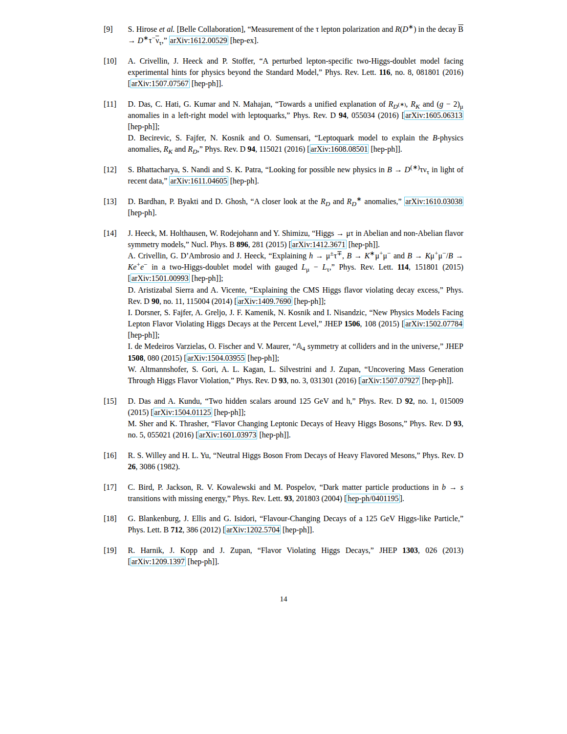[9] S. Hirose et al. [Belle Collaboration], “Measurement of the τ lepton polarization and R(D∗) in the decay B → D∗τ−ντ,” arXiv:1612.00529 [hep-ex].
[10] A. Crivellin, J. Heeck and P. Stoffer, “A perturbed lepton-specific two-Higgs-doublet model facing experimental hints for physics beyond the Standard Model,” Phys. Rev. Lett. 116, no. 8, 081801 (2016) [arXiv:1507.07567 [hep-ph]].
[11] D. Das, C. Hati, G. Kumar and N. Mahajan, “Towards a unified explanation of RD(∗), RK and (g − 2)μ anomalies in a left-right model with leptoquarks,” Phys. Rev. D 94, 055034 (2016) [arXiv:1605.06313 [hep-ph]]; D. Becirevic, S. Fajfer, N. Kosnik and O. Sumensari, “Leptoquark model to explain the B-physics anomalies, RK and RD,” Phys. Rev. D 94, 115021 (2016) [arXiv:1608.08501 [hep-ph]].
[12] S. Bhattacharya, S. Nandi and S. K. Patra, “Looking for possible new physics in B → D(∗)τντ in light of recent data,” arXiv:1611.04605 [hep-ph].
[13] D. Bardhan, P. Byakti and D. Ghosh, “A closer look at the RD and RD∗ anomalies,” arXiv:1610.03038 [hep-ph].
[14] J. Heeck, M. Holthausen, W. Rodejohann and Y. Shimizu, “Higgs → μτ in Abelian and non-Abelian flavor symmetry models,” Nucl. Phys. B 896, 281 (2015) [arXiv:1412.3671 [hep-ph]]. A. Crivellin, G. D’Ambrosio and J. Heeck, “Explaining h → μ±τ∓, B → K∗μ+μ− and B → Kμ+μ−/B → Ke+e− in a two-Higgs-doublet model with gauged Lμ − Lτ,” Phys. Rev. Lett. 114, 151801 (2015) [arXiv:1501.00993 [hep-ph]]; D. Aristizabal Sierra and A. Vicente, “Explaining the CMS Higgs flavor violating decay excess,” Phys. Rev. D 90, no. 11, 115004 (2014) [arXiv:1409.7690 [hep-ph]]; I. Dorsner, S. Fajfer, A. Greljo, J. F. Kamenik, N. Kosnik and I. Nisandzic, “New Physics Models Facing Lepton Flavor Violating Higgs Decays at the Percent Level,” JHEP 1506, 108 (2015) [arXiv:1502.07784 [hep-ph]]; I. de Medeiros Varzielas, O. Fischer and V. Maurer, “𝔸4 symmetry at colliders and in the universe,” JHEP 1508, 080 (2015) [arXiv:1504.03955 [hep-ph]]; W. Altmannshofer, S. Gori, A. L. Kagan, L. Silvestrini and J. Zupan, “Uncovering Mass Generation Through Higgs Flavor Violation,” Phys. Rev. D 93, no. 3, 031301 (2016) [arXiv:1507.07927 [hep-ph]].
[15] D. Das and A. Kundu, “Two hidden scalars around 125 GeV and h,” Phys. Rev. D 92, no. 1, 015009 (2015) [arXiv:1504.01125 [hep-ph]]; M. Sher and K. Thrasher, “Flavor Changing Leptonic Decays of Heavy Higgs Bosons,” Phys. Rev. D 93, no. 5, 055021 (2016) [arXiv:1601.03973 [hep-ph]].
[16] R. S. Willey and H. L. Yu, “Neutral Higgs Boson From Decays of Heavy Flavored Mesons,” Phys. Rev. D 26, 3086 (1982).
[17] C. Bird, P. Jackson, R. V. Kowalewski and M. Pospelov, “Dark matter particle productions in b → s transitions with missing energy,” Phys. Rev. Lett. 93, 201803 (2004) [hep-ph/0401195].
[18] G. Blankenburg, J. Ellis and G. Isidori, “Flavour-Changing Decays of a 125 GeV Higgs-like Particle,” Phys. Lett. B 712, 386 (2012) [arXiv:1202.5704 [hep-ph]].
[19] R. Harnik, J. Kopp and J. Zupan, “Flavor Violating Higgs Decays,” JHEP 1303, 026 (2013) [arXiv:1209.1397 [hep-ph]].
14